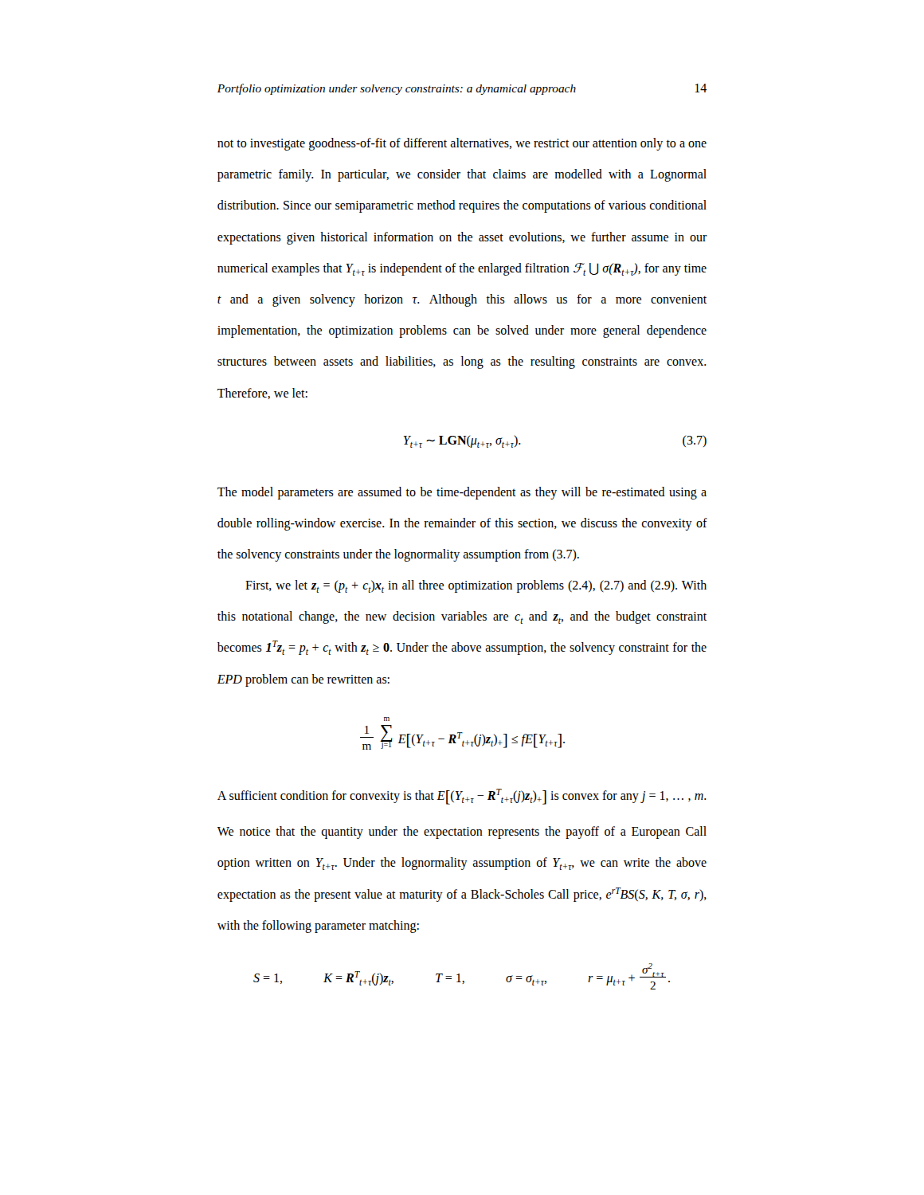Portfolio optimization under solvency constraints: a dynamical approach 14
not to investigate goodness-of-fit of different alternatives, we restrict our attention only to a one parametric family. In particular, we consider that claims are modelled with a Lognormal distribution. Since our semiparametric method requires the computations of various conditional expectations given historical information on the asset evolutions, we further assume in our numerical examples that Yt+τ is independent of the enlarged filtration ℱt ⋃ σ(Rt+τ), for any time t and a given solvency horizon τ. Although this allows us for a more convenient implementation, the optimization problems can be solved under more general dependence structures between assets and liabilities, as long as the resulting constraints are convex. Therefore, we let:
Yt+τ ∼ LGN(μt+τ, σt+τ). (3.7)
The model parameters are assumed to be time-dependent as they will be re-estimated using a double rolling-window exercise. In the remainder of this section, we discuss the convexity of the solvency constraints under the lognormality assumption from (3.7).
First, we let zt = (pt + ct)xt in all three optimization problems (2.4), (2.7) and (2.9). With this notational change, the new decision variables are ct and zt, and the budget constraint becomes 1Tzt = pt + ct with zt ≥ 0. Under the above assumption, the solvency constraint for the EPD problem can be rewritten as:
1 m m∑j=1 E[(Yt+τ − RTt+τ(j)zt)+] ≤ fE[Yt+τ].
A sufficient condition for convexity is that E[(Yt+τ − RTt+τ(j)zt)+] is convex for any j = 1, … , m. We notice that the quantity under the expectation represents the payoff of a European Call option written on Yt+τ. Under the lognormality assumption of Yt+τ, we can write the above expectation as the present value at maturity of a Black-Scholes Call price, erTBS(S, K, T, σ, r), with the following parameter matching:
S = 1, K = RTt+τ(j)zt, T = 1, σ = σt+τ, r = μt+τ + σ2t+τ 2.